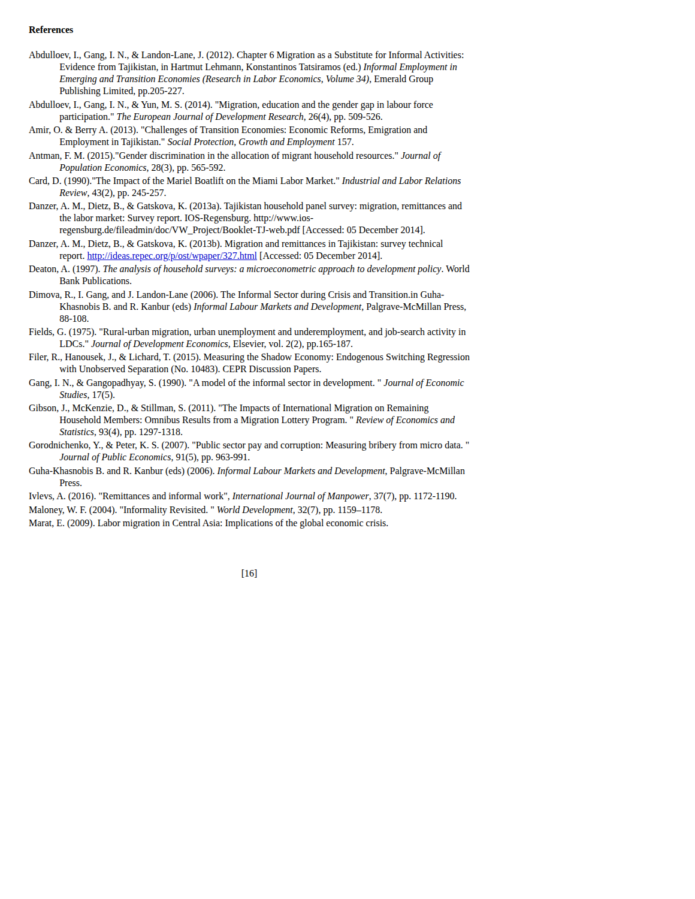References
Abdulloev, I., Gang, I. N., & Landon-Lane, J. (2012). Chapter 6 Migration as a Substitute for Informal Activities: Evidence from Tajikistan, in Hartmut Lehmann, Konstantinos Tatsiramos (ed.) Informal Employment in Emerging and Transition Economies (Research in Labor Economics, Volume 34), Emerald Group Publishing Limited, pp.205-227.
Abdulloev, I., Gang, I. N., & Yun, M. S. (2014). "Migration, education and the gender gap in labour force participation." The European Journal of Development Research, 26(4), pp. 509-526.
Amir, O. & Berry A. (2013). "Challenges of Transition Economies: Economic Reforms, Emigration and Employment in Tajikistan." Social Protection, Growth and Employment 157.
Antman, F. M. (2015)."Gender discrimination in the allocation of migrant household resources." Journal of Population Economics, 28(3), pp. 565-592.
Card, D. (1990)."The Impact of the Mariel Boatlift on the Miami Labor Market." Industrial and Labor Relations Review, 43(2), pp. 245-257.
Danzer, A. M., Dietz, B., & Gatskova, K. (2013a). Tajikistan household panel survey: migration, remittances and the labor market: Survey report. IOS-Regensburg. http://www.ios-regensburg.de/fileadmin/doc/VW_Project/Booklet-TJ-web.pdf [Accessed: 05 December 2014].
Danzer, A. M., Dietz, B., & Gatskova, K. (2013b). Migration and remittances in Tajikistan: survey technical report. http://ideas.repec.org/p/ost/wpaper/327.html [Accessed: 05 December 2014].
Deaton, A. (1997). The analysis of household surveys: a microeconometric approach to development policy. World Bank Publications.
Dimova, R., I. Gang, and J. Landon-Lane (2006). The Informal Sector during Crisis and Transition.in Guha-Khasnobis B. and R. Kanbur (eds) Informal Labour Markets and Development, Palgrave-McMillan Press, 88-108.
Fields, G. (1975). "Rural-urban migration, urban unemployment and underemployment, and job-search activity in LDCs." Journal of Development Economics, Elsevier, vol. 2(2), pp.165-187.
Filer, R., Hanousek, J., & Lichard, T. (2015). Measuring the Shadow Economy: Endogenous Switching Regression with Unobserved Separation (No. 10483). CEPR Discussion Papers.
Gang, I. N., & Gangopadhyay, S. (1990). "A model of the informal sector in development. " Journal of Economic Studies, 17(5).
Gibson, J., McKenzie, D., & Stillman, S. (2011). "The Impacts of International Migration on Remaining Household Members: Omnibus Results from a Migration Lottery Program. " Review of Economics and Statistics, 93(4), pp. 1297-1318.
Gorodnichenko, Y., & Peter, K. S. (2007). "Public sector pay and corruption: Measuring bribery from micro data. " Journal of Public Economics, 91(5), pp. 963-991.
Guha-Khasnobis B. and R. Kanbur (eds) (2006). Informal Labour Markets and Development, Palgrave-McMillan Press.
Ivlevs, A. (2016). "Remittances and informal work", International Journal of Manpower, 37(7), pp. 1172-1190.
Maloney, W. F. (2004). "Informality Revisited. " World Development, 32(7), pp. 1159–1178.
Marat, E. (2009). Labor migration in Central Asia: Implications of the global economic crisis.
[16]